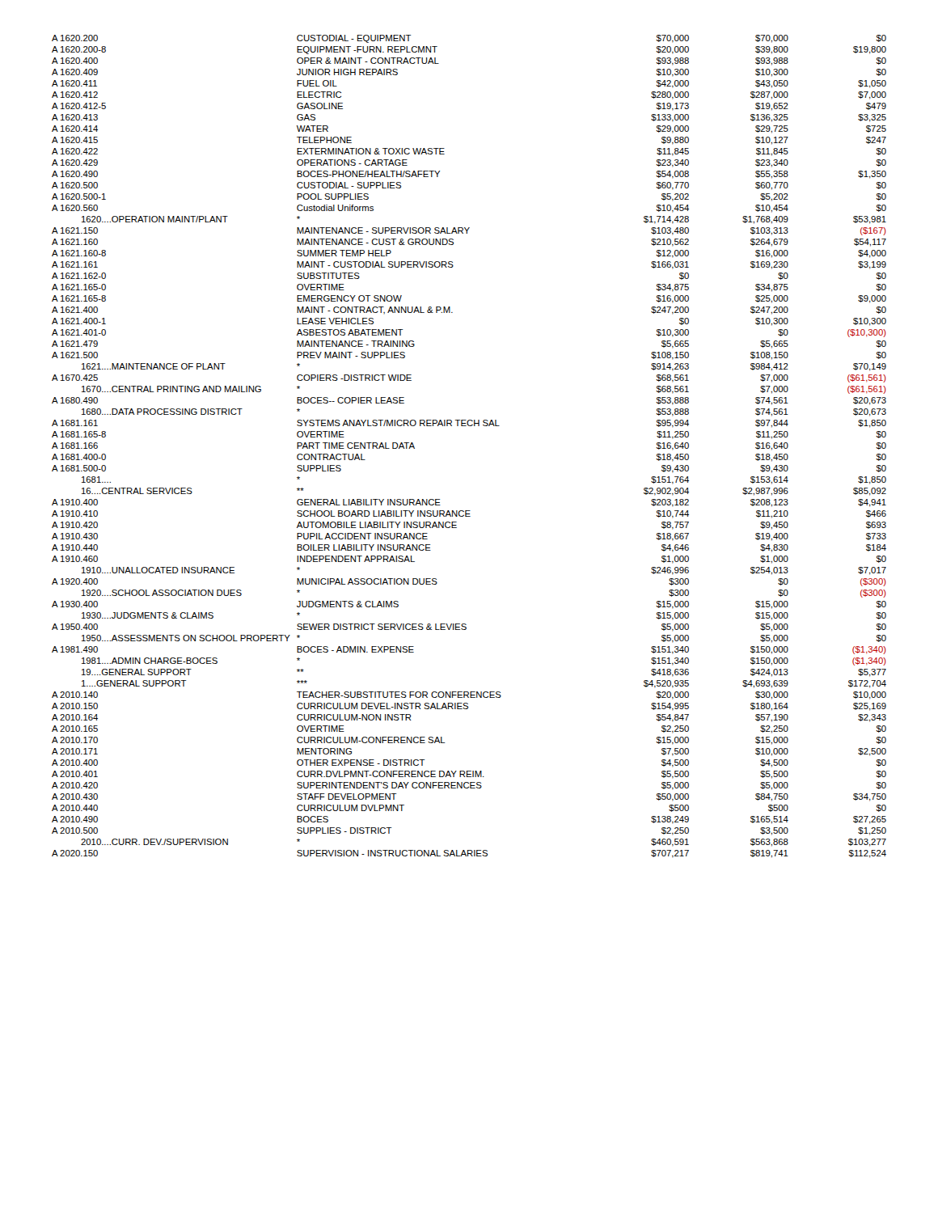| A 1620.200 | CUSTODIAL - EQUIPMENT | $70,000 | $70,000 | $0 |
| A 1620.200-8 | EQUIPMENT -FURN. REPLCMNT | $20,000 | $39,800 | $19,800 |
| A 1620.400 | OPER & MAINT - CONTRACTUAL | $93,988 | $93,988 | $0 |
| A 1620.409 | JUNIOR HIGH REPAIRS | $10,300 | $10,300 | $0 |
| A 1620.411 | FUEL OIL | $42,000 | $43,050 | $1,050 |
| A 1620.412 | ELECTRIC | $280,000 | $287,000 | $7,000 |
| A 1620.412-5 | GASOLINE | $19,173 | $19,652 | $479 |
| A 1620.413 | GAS | $133,000 | $136,325 | $3,325 |
| A 1620.414 | WATER | $29,000 | $29,725 | $725 |
| A 1620.415 | TELEPHONE | $9,880 | $10,127 | $247 |
| A 1620.422 | EXTERMINATION & TOXIC WASTE | $11,845 | $11,845 | $0 |
| A 1620.429 | OPERATIONS - CARTAGE | $23,340 | $23,340 | $0 |
| A 1620.490 | BOCES-PHONE/HEALTH/SAFETY | $54,008 | $55,358 | $1,350 |
| A 1620.500 | CUSTODIAL - SUPPLIES | $60,770 | $60,770 | $0 |
| A 1620.500-1 | POOL SUPPLIES | $5,202 | $5,202 | $0 |
| A 1620.560 | Custodial Uniforms | $10,454 | $10,454 | $0 |
| 1620....OPERATION MAINT/PLANT | * | $1,714,428 | $1,768,409 | $53,981 |
| A 1621.150 | MAINTENANCE - SUPERVISOR SALARY | $103,480 | $103,313 | ($167) |
| A 1621.160 | MAINTENANCE - CUST & GROUNDS | $210,562 | $264,679 | $54,117 |
| A 1621.160-8 | SUMMER TEMP HELP | $12,000 | $16,000 | $4,000 |
| A 1621.161 | MAINT - CUSTODIAL SUPERVISORS | $166,031 | $169,230 | $3,199 |
| A 1621.162-0 | SUBSTITUTES | $0 | $0 | $0 |
| A 1621.165-0 | OVERTIME | $34,875 | $34,875 | $0 |
| A 1621.165-8 | EMERGENCY OT SNOW | $16,000 | $25,000 | $9,000 |
| A 1621.400 | MAINT - CONTRACT, ANNUAL & P.M. | $247,200 | $247,200 | $0 |
| A 1621.400-1 | LEASE VEHICLES | $0 | $10,300 | $10,300 |
| A 1621.401-0 | ASBESTOS ABATEMENT | $10,300 | $0 | ($10,300) |
| A 1621.479 | MAINTENANCE - TRAINING | $5,665 | $5,665 | $0 |
| A 1621.500 | PREV MAINT - SUPPLIES | $108,150 | $108,150 | $0 |
| 1621....MAINTENANCE OF PLANT | * | $914,263 | $984,412 | $70,149 |
| A 1670.425 | COPIERS -DISTRICT WIDE | $68,561 | $7,000 | ($61,561) |
| 1670....CENTRAL PRINTING AND MAILING | * | $68,561 | $7,000 | ($61,561) |
| A 1680.490 | BOCES-- COPIER LEASE | $53,888 | $74,561 | $20,673 |
| 1680....DATA PROCESSING DISTRICT | * | $53,888 | $74,561 | $20,673 |
| A 1681.161 | SYSTEMS ANAYLST/MICRO REPAIR TECH SAL | $95,994 | $97,844 | $1,850 |
| A 1681.165-8 | OVERTIME | $11,250 | $11,250 | $0 |
| A 1681.166 | PART TIME CENTRAL DATA | $16,640 | $16,640 | $0 |
| A 1681.400-0 | CONTRACTUAL | $18,450 | $18,450 | $0 |
| A 1681.500-0 | SUPPLIES | $9,430 | $9,430 | $0 |
| 1681.... | * | $151,764 | $153,614 | $1,850 |
| 16....CENTRAL SERVICES | ** | $2,902,904 | $2,987,996 | $85,092 |
| A 1910.400 | GENERAL LIABILITY INSURANCE | $203,182 | $208,123 | $4,941 |
| A 1910.410 | SCHOOL BOARD LIABILITY INSURANCE | $10,744 | $11,210 | $466 |
| A 1910.420 | AUTOMOBILE LIABILITY INSURANCE | $8,757 | $9,450 | $693 |
| A 1910.430 | PUPIL ACCIDENT INSURANCE | $18,667 | $19,400 | $733 |
| A 1910.440 | BOILER LIABILITY INSURANCE | $4,646 | $4,830 | $184 |
| A 1910.460 | INDEPENDENT APPRAISAL | $1,000 | $1,000 | $0 |
| 1910....UNALLOCATED INSURANCE | * | $246,996 | $254,013 | $7,017 |
| A 1920.400 | MUNICIPAL ASSOCIATION DUES | $300 | $0 | ($300) |
| 1920....SCHOOL ASSOCIATION DUES | * | $300 | $0 | ($300) |
| A 1930.400 | JUDGMENTS & CLAIMS | $15,000 | $15,000 | $0 |
| 1930....JUDGMENTS & CLAIMS | * | $15,000 | $15,000 | $0 |
| A 1950.400 | SEWER DISTRICT SERVICES & LEVIES | $5,000 | $5,000 | $0 |
| 1950....ASSESSMENTS ON SCHOOL PROPERTY | * | $5,000 | $5,000 | $0 |
| A 1981.490 | BOCES - ADMIN. EXPENSE | $151,340 | $150,000 | ($1,340) |
| 1981....ADMIN CHARGE-BOCES | * | $151,340 | $150,000 | ($1,340) |
| 19....GENERAL SUPPORT | ** | $418,636 | $424,013 | $5,377 |
| 1....GENERAL SUPPORT | *** | $4,520,935 | $4,693,639 | $172,704 |
| A 2010.140 | TEACHER-SUBSTITUTES FOR CONFERENCES | $20,000 | $30,000 | $10,000 |
| A 2010.150 | CURRICULUM DEVEL-INSTR SALARIES | $154,995 | $180,164 | $25,169 |
| A 2010.164 | CURRICULUM-NON INSTR | $54,847 | $57,190 | $2,343 |
| A 2010.165 | OVERTIME | $2,250 | $2,250 | $0 |
| A 2010.170 | CURRICULUM-CONFERENCE SAL | $15,000 | $15,000 | $0 |
| A 2010.171 | MENTORING | $7,500 | $10,000 | $2,500 |
| A 2010.400 | OTHER EXPENSE - DISTRICT | $4,500 | $4,500 | $0 |
| A 2010.401 | CURR.DVLPMNT-CONFERENCE DAY REIM. | $5,500 | $5,500 | $0 |
| A 2010.420 | SUPERINTENDENT'S DAY CONFERENCES | $5,000 | $5,000 | $0 |
| A 2010.430 | STAFF DEVELOPMENT | $50,000 | $84,750 | $34,750 |
| A 2010.440 | CURRICULUM DVLPMNT | $500 | $500 | $0 |
| A 2010.490 | BOCES | $138,249 | $165,514 | $27,265 |
| A 2010.500 | SUPPLIES - DISTRICT | $2,250 | $3,500 | $1,250 |
| 2010....CURR. DEV./SUPERVISION | * | $460,591 | $563,868 | $103,277 |
| A 2020.150 | SUPERVISION - INSTRUCTIONAL SALARIES | $707,217 | $819,741 | $112,524 |